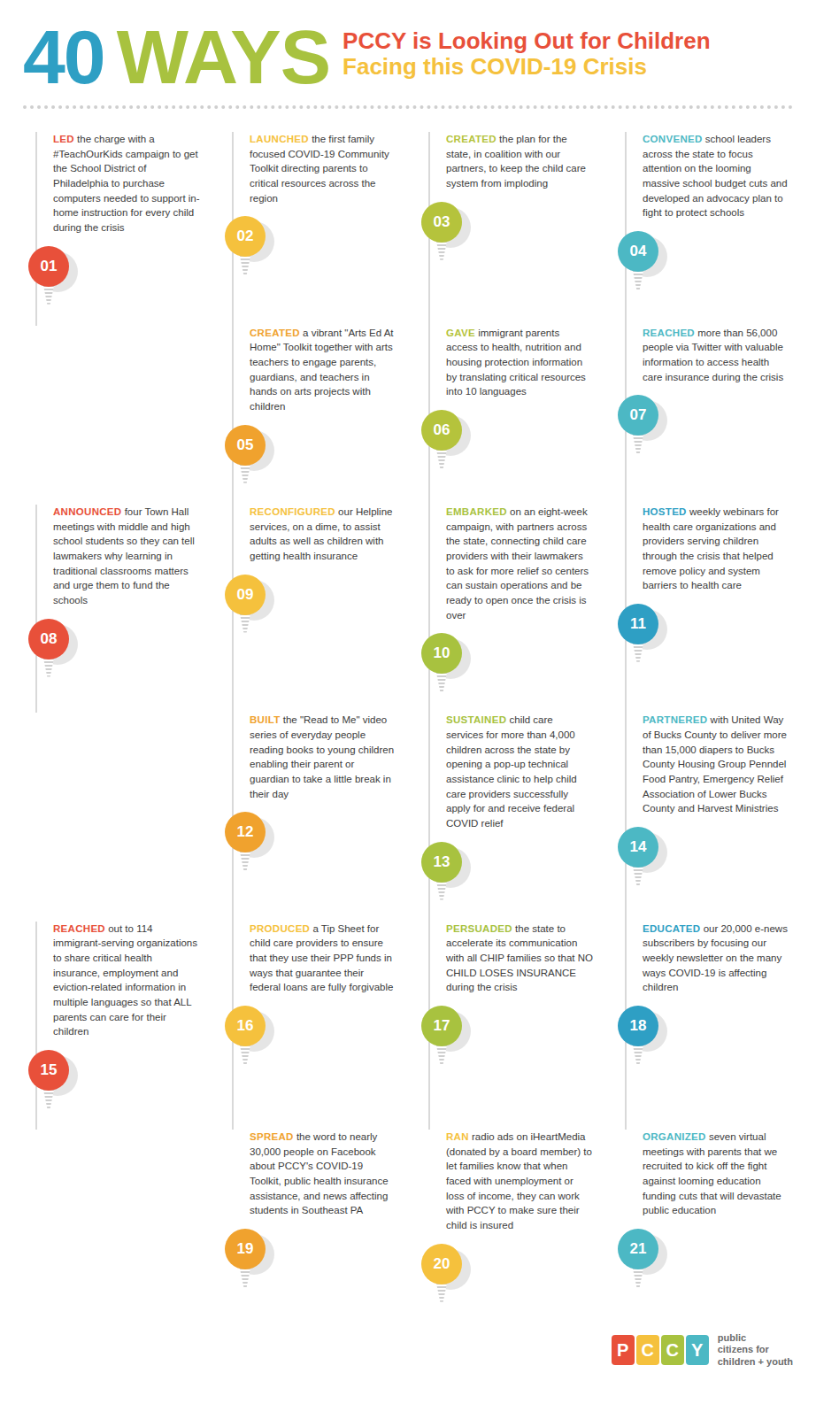40
WAYS
PCCY is Looking Out for Children
Facing this COVID-19 Crisis
LED the charge with a #TeachOurKids campaign to get the School District of Philadelphia to purchase computers needed to support in-home instruction for every child during the crisis
01
LAUNCHED the first family focused COVID-19 Community Toolkit directing parents to critical resources across the region
02
CREATED the plan for the state, in coalition with our partners, to keep the child care system from imploding
03
CONVENED school leaders across the state to focus attention on the looming massive school budget cuts and developed an advocacy plan to fight to protect schools
04
CREATED a vibrant "Arts Ed At Home" Toolkit together with arts teachers to engage parents, guardians, and teachers in hands on arts projects with children
05
GAVE immigrant parents access to health, nutrition and housing protection information by translating critical resources into 10 languages
06
REACHED more than 56,000 people via Twitter with valuable information to access health care insurance during the crisis
07
ANNOUNCED four Town Hall meetings with middle and high school students so they can tell lawmakers why learning in traditional classrooms matters and urge them to fund the schools
08
RECONFIGURED our Helpline services, on a dime, to assist adults as well as children with getting health insurance
09
EMBARKED on an eight-week campaign, with partners across the state, connecting child care providers with their lawmakers to ask for more relief so centers can sustain operations and be ready to open once the crisis is over
10
HOSTED weekly webinars for health care organizations and providers serving children through the crisis that helped remove policy and system barriers to health care
11
BUILT the "Read to Me" video series of everyday people reading books to young children enabling their parent or guardian to take a little break in their day
12
SUSTAINED child care services for more than 4,000 children across the state by opening a pop-up technical assistance clinic to help child care providers successfully apply for and receive federal COVID relief
13
PARTNERED with United Way of Bucks County to deliver more than 15,000 diapers to Bucks County Housing Group Penndel Food Pantry, Emergency Relief Association of Lower Bucks County and Harvest Ministries
14
REACHED out to 114 immigrant-serving organizations to share critical health insurance, employment and eviction-related information in multiple languages so that ALL parents can care for their children
15
PRODUCED a Tip Sheet for child care providers to ensure that they use their PPP funds in ways that guarantee their federal loans are fully forgivable
16
PERSUADED the state to accelerate its communication with all CHIP families so that NO CHILD LOSES INSURANCE during the crisis
17
EDUCATED our 20,000 e-news subscribers by focusing our weekly newsletter on the many ways COVID-19 is affecting children
18
SPREAD the word to nearly 30,000 people on Facebook about PCCY's COVID-19 Toolkit, public health insurance assistance, and news affecting students in Southeast PA
19
RAN radio ads on iHeartMedia (donated by a board member) to let families know that when faced with unemployment or loss of income, they can work with PCCY to make sure their child is insured
20
ORGANIZED seven virtual meetings with parents that we recruited to kick off the fight against looming education funding cuts that will devastate public education
21
PCCY
public
citizens for
children + youth